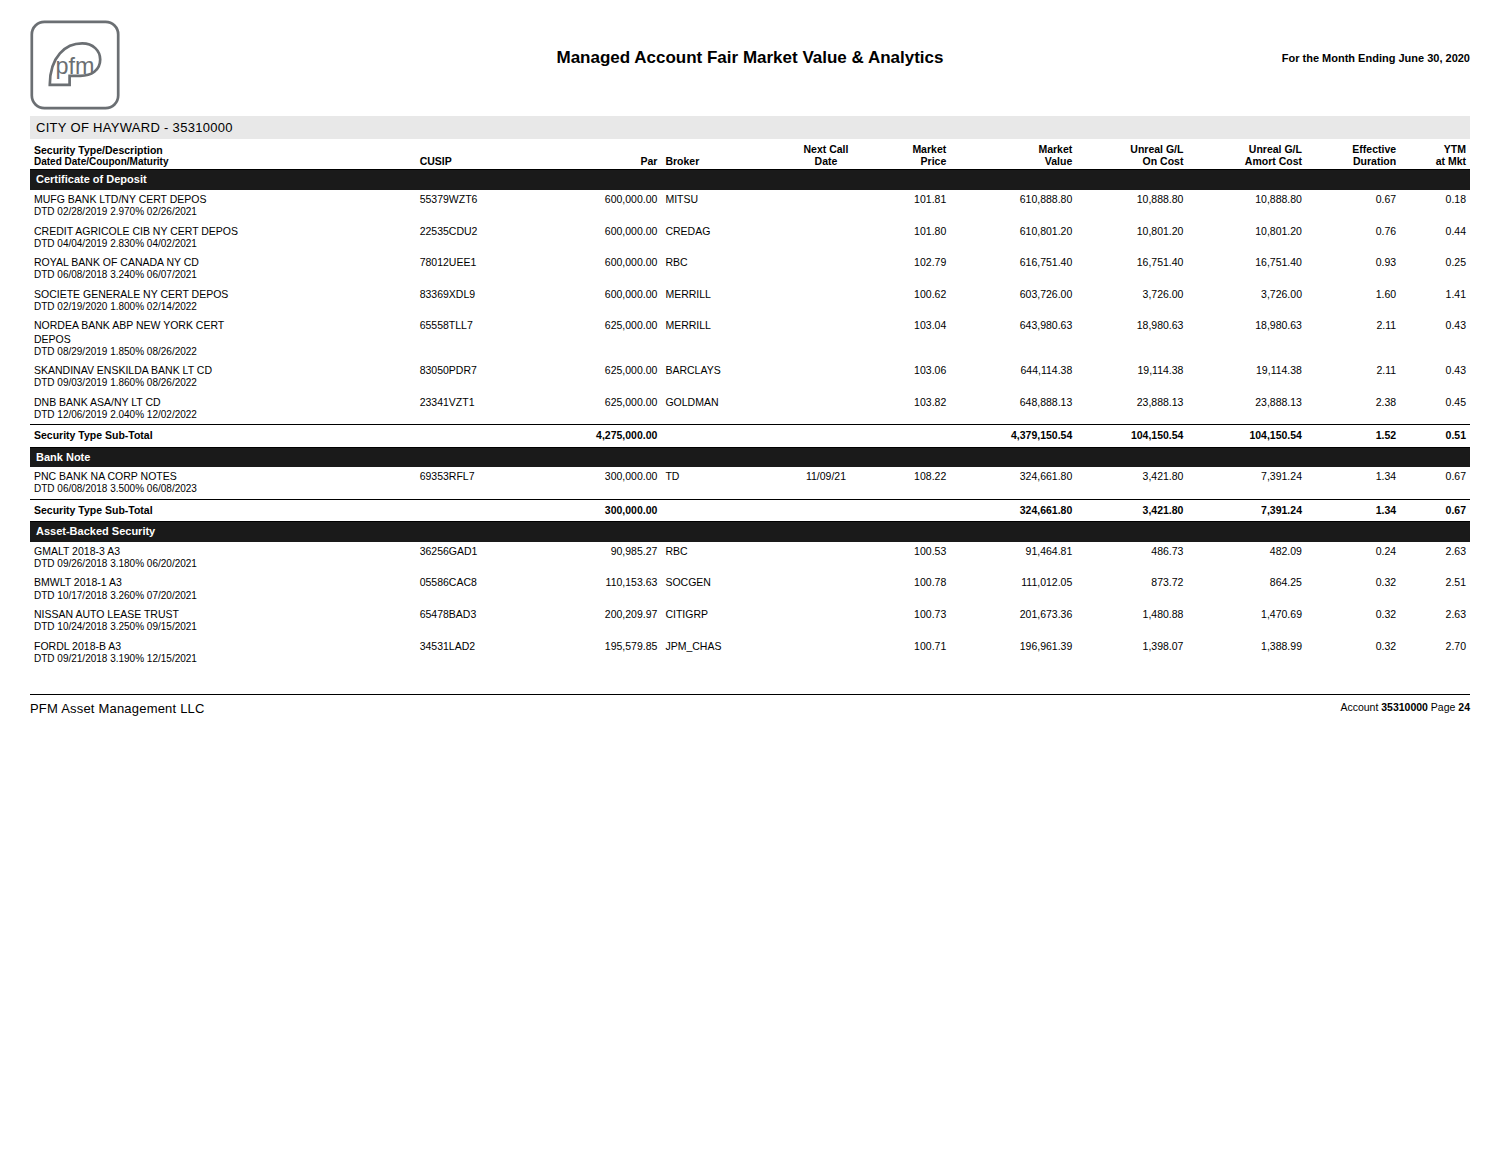pfm
Managed Account Fair Market Value & Analytics
For the Month Ending June 30, 2020
CITY OF HAYWARD - 35310000
| Security Type/Description Dated Date/Coupon/Maturity | CUSIP | Par | Broker | Next Call Date | Market Price | Market Value | Unreal G/L On Cost | Unreal G/L Amort Cost | Effective Duration | YTM at Mkt |
| --- | --- | --- | --- | --- | --- | --- | --- | --- | --- | --- |
| Certificate of Deposit |
| MUFG BANK LTD/NY CERT DEPOS DTD 02/28/2019 2.970% 02/26/2021 | 55379WZT6 | 600,000.00 | MITSU | | 101.81 | 610,888.80 | 10,888.80 | 10,888.80 | 0.67 | 0.18 |
| CREDIT AGRICOLE CIB NY CERT DEPOS DTD 04/04/2019 2.830% 04/02/2021 | 22535CDU2 | 600,000.00 | CREDAG | | 101.80 | 610,801.20 | 10,801.20 | 10,801.20 | 0.76 | 0.44 |
| ROYAL BANK OF CANADA NY CD DTD 06/08/2018 3.240% 06/07/2021 | 78012UEE1 | 600,000.00 | RBC | | 102.79 | 616,751.40 | 16,751.40 | 16,751.40 | 0.93 | 0.25 |
| SOCIETE GENERALE NY CERT DEPOS DTD 02/19/2020 1.800% 02/14/2022 | 83369XDL9 | 600,000.00 | MERRILL | | 100.62 | 603,726.00 | 3,726.00 | 3,726.00 | 1.60 | 1.41 |
| NORDEA BANK ABP NEW YORK CERT DEPOS DTD 08/29/2019 1.850% 08/26/2022 | 65558TLL7 | 625,000.00 | MERRILL | | 103.04 | 643,980.63 | 18,980.63 | 18,980.63 | 2.11 | 0.43 |
| SKANDINAV ENSKILDA BANK LT CD DTD 09/03/2019 1.860% 08/26/2022 | 83050PDR7 | 625,000.00 | BARCLAYS | | 103.06 | 644,114.38 | 19,114.38 | 19,114.38 | 2.11 | 0.43 |
| DNB BANK ASA/NY LT CD DTD 12/06/2019 2.040% 12/02/2022 | 23341VZT1 | 625,000.00 | GOLDMAN | | 103.82 | 648,888.13 | 23,888.13 | 23,888.13 | 2.38 | 0.45 |
| Security Type Sub-Total | | 4,275,000.00 | | | | 4,379,150.54 | 104,150.54 | 104,150.54 | 1.52 | 0.51 |
| Bank Note |
| PNC BANK NA CORP NOTES DTD 06/08/2018 3.500% 06/08/2023 | 69353RFL7 | 300,000.00 | TD | 11/09/21 | 108.22 | 324,661.80 | 3,421.80 | 7,391.24 | 1.34 | 0.67 |
| Security Type Sub-Total | | 300,000.00 | | | | 324,661.80 | 3,421.80 | 7,391.24 | 1.34 | 0.67 |
| Asset-Backed Security |
| GMALT 2018-3 A3 DTD 09/26/2018 3.180% 06/20/2021 | 36256GAD1 | 90,985.27 | RBC | | 100.53 | 91,464.81 | 486.73 | 482.09 | 0.24 | 2.63 |
| BMWLT 2018-1 A3 DTD 10/17/2018 3.260% 07/20/2021 | 05586CAC8 | 110,153.63 | SOCGEN | | 100.78 | 111,012.05 | 873.72 | 864.25 | 0.32 | 2.51 |
| NISSAN AUTO LEASE TRUST DTD 10/24/2018 3.250% 09/15/2021 | 65478BAD3 | 200,209.97 | CITIGRP | | 100.73 | 201,673.36 | 1,480.88 | 1,470.69 | 0.32 | 2.63 |
| FORDL 2018-B A3 DTD 09/21/2018 3.190% 12/15/2021 | 34531LAD2 | 195,579.85 | JPM_CHAS | | 100.71 | 196,961.39 | 1,398.07 | 1,388.99 | 0.32 | 2.70 |
PFM Asset Management LLC Account 35310000 Page 24